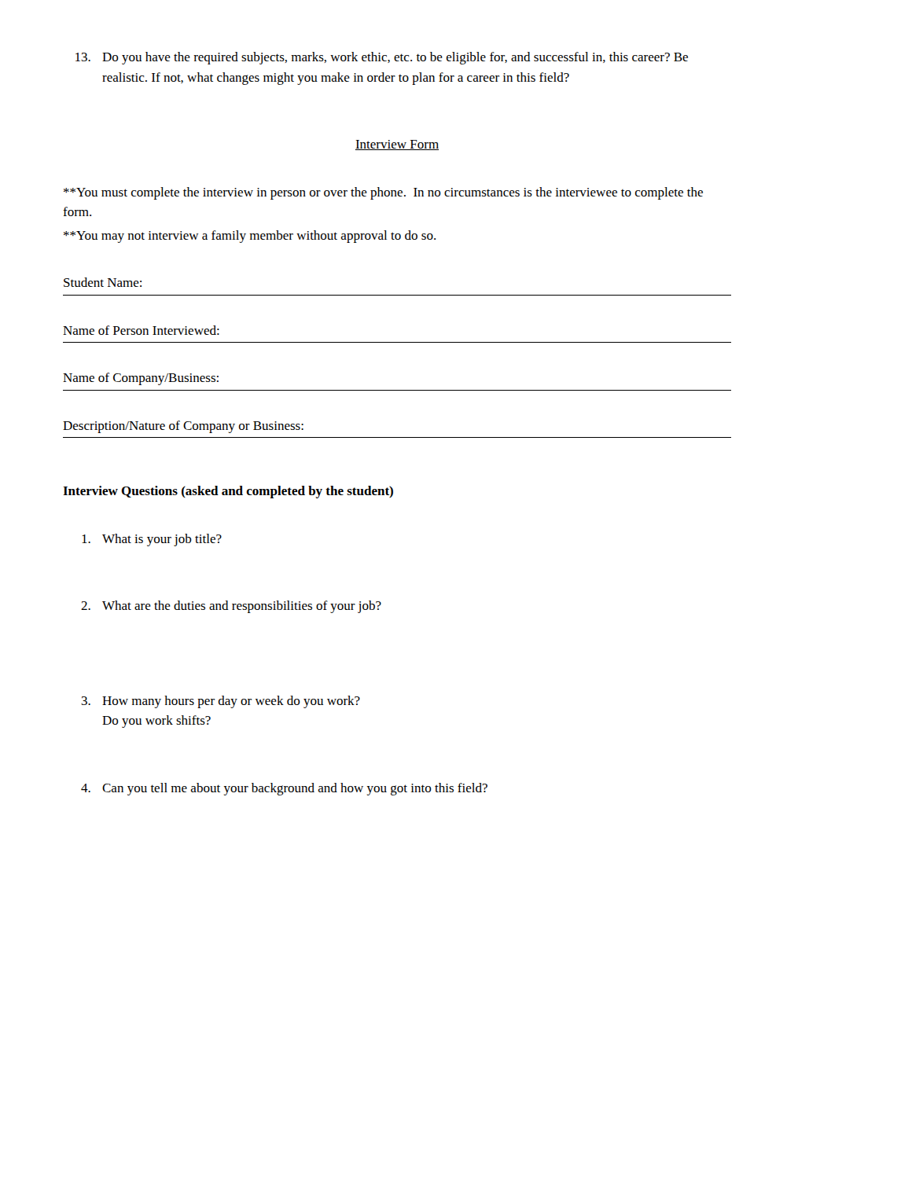Do you have the required subjects, marks, work ethic, etc. to be eligible for, and successful in, this career? Be realistic. If not, what changes might you make in order to plan for a career in this field?
Interview Form
**You must complete the interview in person or over the phone. In no circumstances is the interviewee to complete the form.
**You may not interview a family member without approval to do so.
Student Name:
Name of Person Interviewed:
Name of Company/Business:
Description/Nature of Company or Business:
Interview Questions (asked and completed by the student)
What is your job title?
What are the duties and responsibilities of your job?
How many hours per day or week do you work? Do you work shifts?
Can you tell me about your background and how you got into this field?